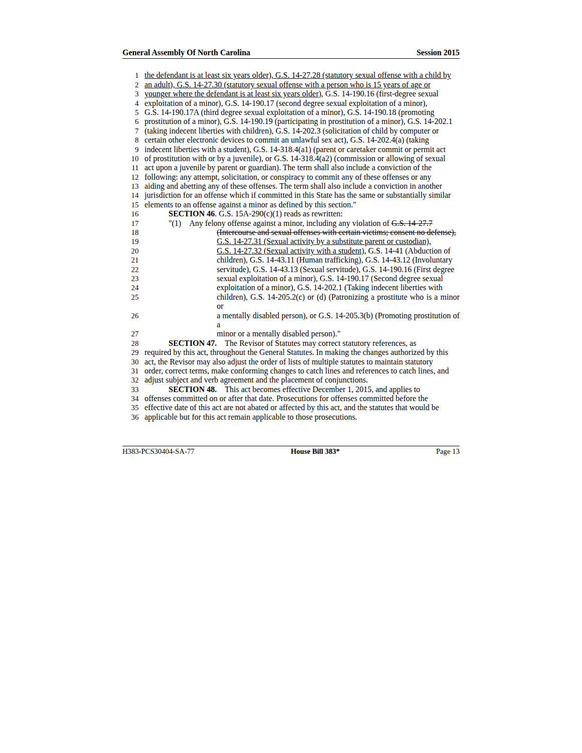General Assembly Of North Carolina Session 2015
1 the defendant is at least six years older), G.S. 14-27.28 (statutory sexual offense with a child by
2 an adult), G.S. 14-27.30 (statutory sexual offense with a person who is 15 years of age or
3 younger where the defendant is at least six years older), G.S. 14-190.16 (first-degree sexual
4 exploitation of a minor), G.S. 14-190.17 (second degree sexual exploitation of a minor),
5 G.S. 14-190.17A (third degree sexual exploitation of a minor), G.S. 14-190.18 (promoting
6 prostitution of a minor), G.S. 14-190.19 (participating in prostitution of a minor), G.S. 14-202.1
7(taking indecent liberties with children), G.S. 14-202.3 (solicitation of child by computer or
8 certain other electronic devices to commit an unlawful sex act), G.S. 14-202.4(a) (taking
9 indecent liberties with a student), G.S. 14-318.4(a1) (parent or caretaker commit or permit act
10 of prostitution with or by a juvenile), or G.S. 14-318.4(a2) (commission or allowing of sexual
11 act upon a juvenile by parent or guardian). The term shall also include a conviction of the
12 following: any attempt, solicitation, or conspiracy to commit any of these offenses or any
13 aiding and abetting any of these offenses. The term shall also include a conviction in another
14 jurisdiction for an offense which if committed in this State has the same or substantially similar
15 elements to an offense against a minor as defined by this section."
16 SECTION 46. G.S. 15A-290(c)(1) reads as rewritten:
17"(1) Any felony offense against a minor, including any violation of G.S. 14-27.7
18(Intercourse and sexual offenses with certain victims; consent no defense),
19 G.S. 14-27.31 (Sexual activity by a substitute parent or custodian),
20 G.S. 14-27.32 (Sexual activity with a student), G.S. 14-41 (Abduction of
21 children), G.S. 14-43.11 (Human trafficking), G.S. 14-43.12 (Involuntary
22 servitude), G.S. 14-43.13 (Sexual servitude), G.S. 14-190.16 (First degree
23 sexual exploitation of a minor), G.S. 14-190.17 (Second degree sexual
24 exploitation of a minor), G.S. 14-202.1 (Taking indecent liberties with
25 children), G.S. 14-205.2(c) or (d) (Patronizing a prostitute who is a minor or
26 a mentally disabled person), or G.S. 14-205.3(b) (Promoting prostitution of a
27 minor or a mentally disabled person)."
28 SECTION 47. The Revisor of Statutes may correct statutory references, as
29 required by this act, throughout the General Statutes. In making the changes authorized by this
30 act, the Revisor may also adjust the order of lists of multiple statutes to maintain statutory
31 order, correct terms, make conforming changes to catch lines and references to catch lines, and
32 adjust subject and verb agreement and the placement of conjunctions.
33 SECTION 48. This act becomes effective December 1, 2015, and applies to
34 offenses committed on or after that date. Prosecutions for offenses committed before the
35 effective date of this act are not abated or affected by this act, and the statutes that would be
36 applicable but for this act remain applicable to those prosecutions.
H383-PCS30404-SA-77 House Bill 383* Page 13